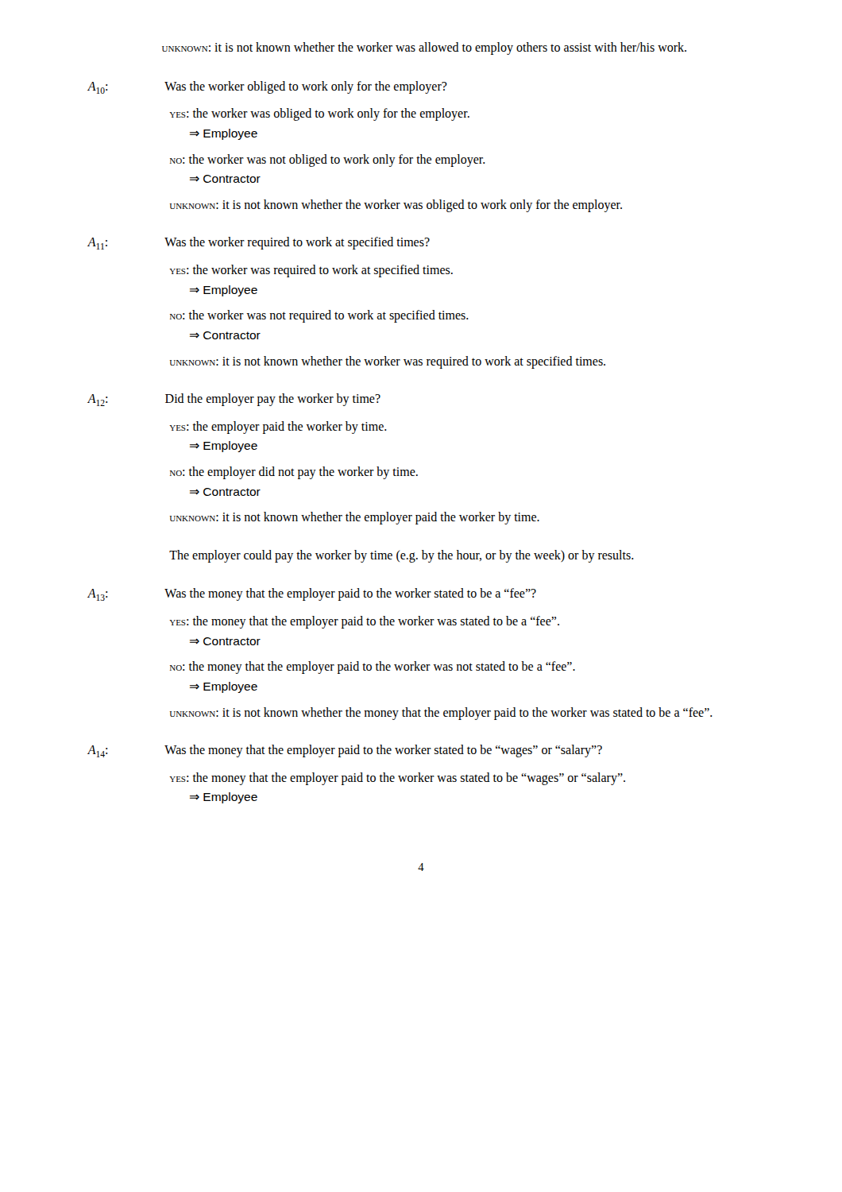unknown: it is not known whether the worker was allowed to employ others to assist with her/his work.
A10: Was the worker obliged to work only for the employer?
yes: the worker was obliged to work only for the employer.
⇒ Employee
no: the worker was not obliged to work only for the employer.
⇒ Contractor
unknown: it is not known whether the worker was obliged to work only for the employer.
A11: Was the worker required to work at specified times?
yes: the worker was required to work at specified times.
⇒ Employee
no: the worker was not required to work at specified times.
⇒ Contractor
unknown: it is not known whether the worker was required to work at specified times.
A12: Did the employer pay the worker by time?
yes: the employer paid the worker by time.
⇒ Employee
no: the employer did not pay the worker by time.
⇒ Contractor
unknown: it is not known whether the employer paid the worker by time.
The employer could pay the worker by time (e.g. by the hour, or by the week) or by results.
A13: Was the money that the employer paid to the worker stated to be a “fee”?
yes: the money that the employer paid to the worker was stated to be a “fee”.
⇒ Contractor
no: the money that the employer paid to the worker was not stated to be a “fee”.
⇒ Employee
unknown: it is not known whether the money that the employer paid to the worker was stated to be a “fee”.
A14: Was the money that the employer paid to the worker stated to be “wages” or “salary”?
yes: the money that the employer paid to the worker was stated to be “wages” or “salary”.
⇒ Employee
4